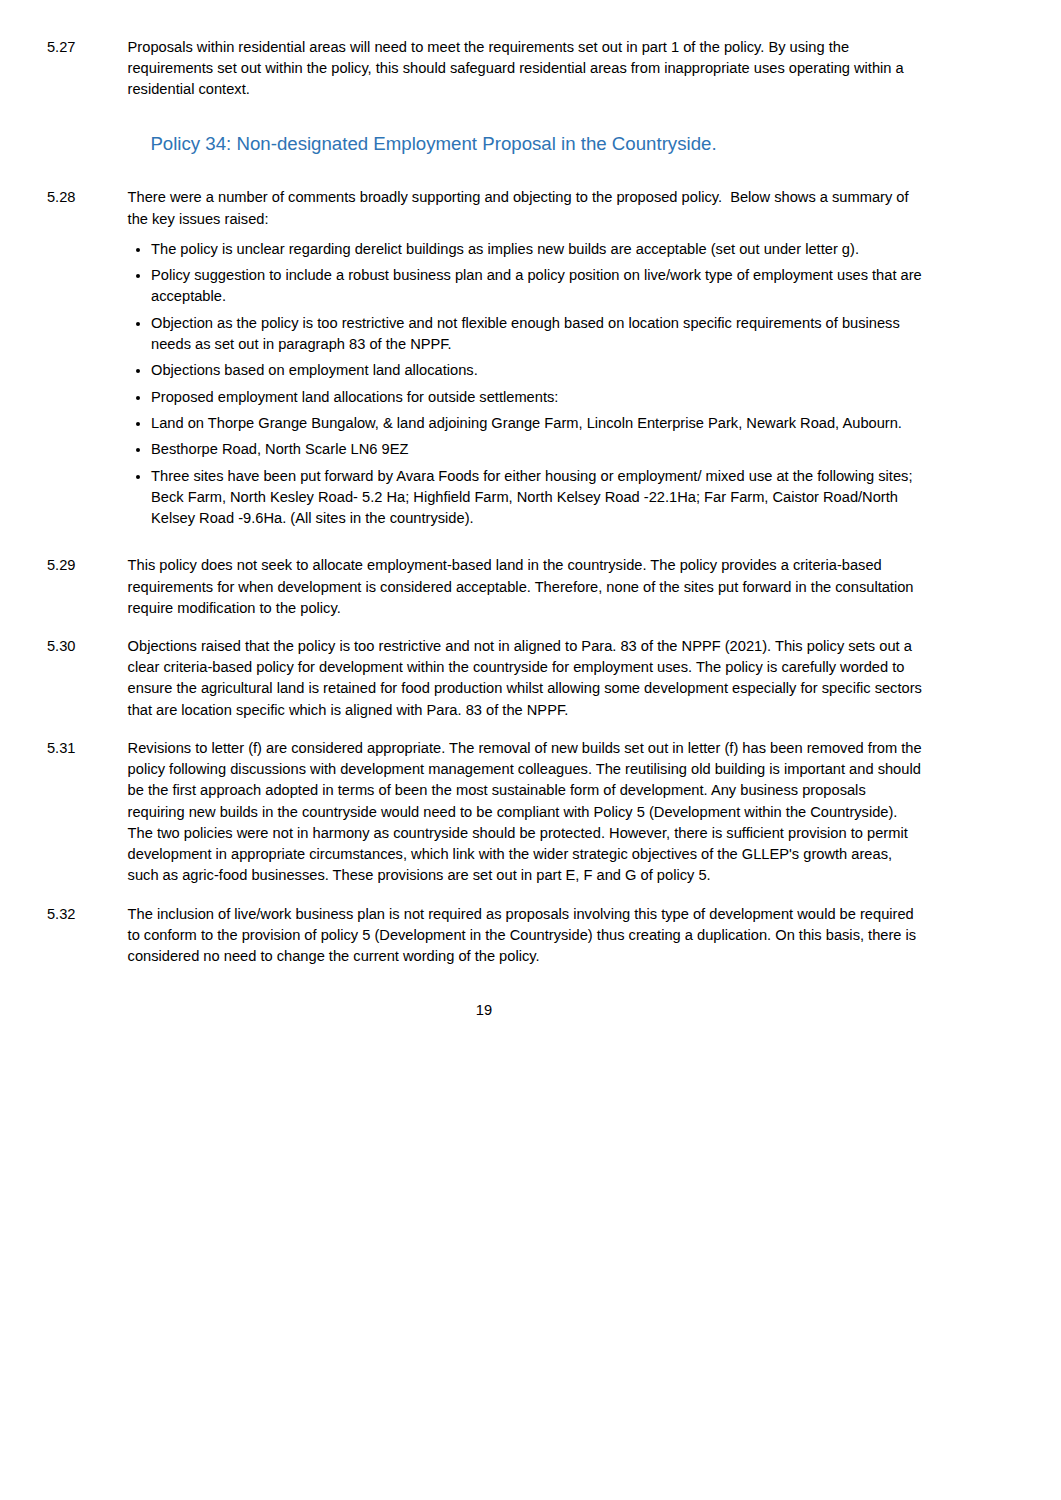5.27
Proposals within residential areas will need to meet the requirements set out in part 1 of the policy. By using the requirements set out within the policy, this should safeguard residential areas from inappropriate uses operating within a residential context.
Policy 34: Non-designated Employment Proposal in the Countryside.
5.28
There were a number of comments broadly supporting and objecting to the proposed policy. Below shows a summary of the key issues raised:
The policy is unclear regarding derelict buildings as implies new builds are acceptable (set out under letter g).
Policy suggestion to include a robust business plan and a policy position on live/work type of employment uses that are acceptable.
Objection as the policy is too restrictive and not flexible enough based on location specific requirements of business needs as set out in paragraph 83 of the NPPF.
Objections based on employment land allocations.
Proposed employment land allocations for outside settlements:
Land on Thorpe Grange Bungalow, & land adjoining Grange Farm, Lincoln Enterprise Park, Newark Road, Aubourn.
Besthorpe Road, North Scarle LN6 9EZ
Three sites have been put forward by Avara Foods for either housing or employment/ mixed use at the following sites; Beck Farm, North Kesley Road- 5.2 Ha; Highfield Farm, North Kelsey Road -22.1Ha; Far Farm, Caistor Road/North Kelsey Road -9.6Ha. (All sites in the countryside).
5.29
This policy does not seek to allocate employment-based land in the countryside. The policy provides a criteria-based requirements for when development is considered acceptable. Therefore, none of the sites put forward in the consultation require modification to the policy.
5.30
Objections raised that the policy is too restrictive and not in aligned to Para. 83 of the NPPF (2021). This policy sets out a clear criteria-based policy for development within the countryside for employment uses. The policy is carefully worded to ensure the agricultural land is retained for food production whilst allowing some development especially for specific sectors that are location specific which is aligned with Para. 83 of the NPPF.
5.31
Revisions to letter (f) are considered appropriate. The removal of new builds set out in letter (f) has been removed from the policy following discussions with development management colleagues. The reutilising old building is important and should be the first approach adopted in terms of been the most sustainable form of development. Any business proposals requiring new builds in the countryside would need to be compliant with Policy 5 (Development within the Countryside). The two policies were not in harmony as countryside should be protected. However, there is sufficient provision to permit development in appropriate circumstances, which link with the wider strategic objectives of the GLLEP's growth areas, such as agric-food businesses. These provisions are set out in part E, F and G of policy 5.
5.32
The inclusion of live/work business plan is not required as proposals involving this type of development would be required to conform to the provision of policy 5 (Development in the Countryside) thus creating a duplication. On this basis, there is considered no need to change the current wording of the policy.
19